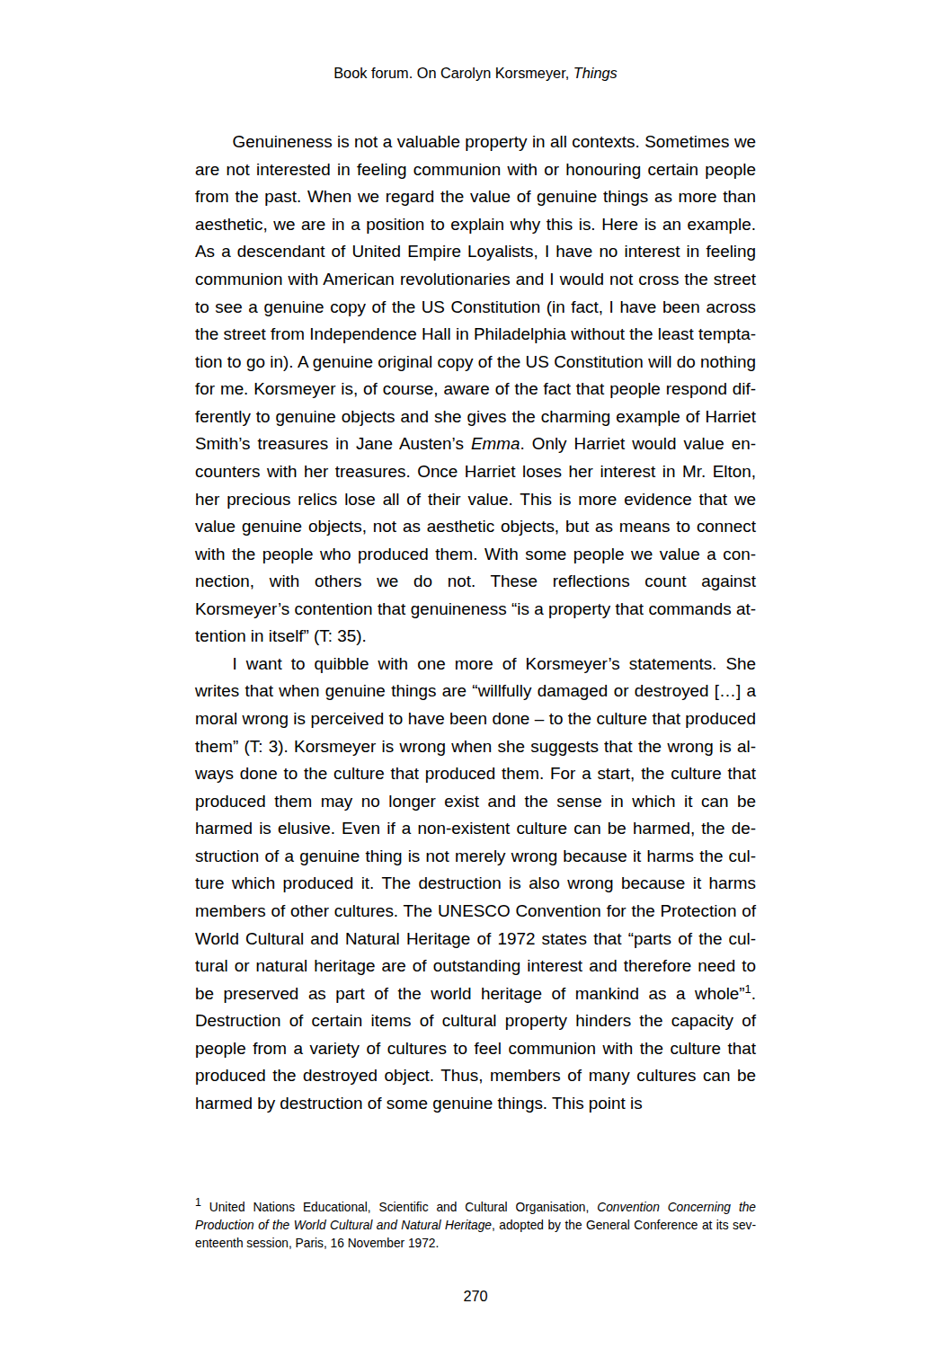Book forum. On Carolyn Korsmeyer, Things
Genuineness is not a valuable property in all contexts. Sometimes we are not interested in feeling communion with or honouring certain people from the past. When we regard the value of genuine things as more than aesthetic, we are in a position to explain why this is. Here is an example. As a descendant of United Empire Loyalists, I have no interest in feeling communion with American revolutionaries and I would not cross the street to see a genuine copy of the US Constitution (in fact, I have been across the street from Independence Hall in Philadelphia without the least temptation to go in). A genuine original copy of the US Constitution will do nothing for me. Korsmeyer is, of course, aware of the fact that people respond differently to genuine objects and she gives the charming example of Harriet Smith’s treasures in Jane Austen’s Emma. Only Harriet would value encounters with her treasures. Once Harriet loses her interest in Mr. Elton, her precious relics lose all of their value. This is more evidence that we value genuine objects, not as aesthetic objects, but as means to connect with the people who produced them. With some people we value a connection, with others we do not. These reflections count against Korsmeyer’s contention that genuineness “is a property that commands attention in itself” (T: 35).
I want to quibble with one more of Korsmeyer’s statements. She writes that when genuine things are “willfully damaged or destroyed […] a moral wrong is perceived to have been done – to the culture that produced them” (T: 3). Korsmeyer is wrong when she suggests that the wrong is always done to the culture that produced them. For a start, the culture that produced them may no longer exist and the sense in which it can be harmed is elusive. Even if a non-existent culture can be harmed, the destruction of a genuine thing is not merely wrong because it harms the culture which produced it. The destruction is also wrong because it harms members of other cultures. The UNESCO Convention for the Protection of World Cultural and Natural Heritage of 1972 states that “parts of the cultural or natural heritage are of outstanding interest and therefore need to be preserved as part of the world heritage of mankind as a whole”1. Destruction of certain items of cultural property hinders the capacity of people from a variety of cultures to feel communion with the culture that produced the destroyed object. Thus, members of many cultures can be harmed by destruction of some genuine things. This point is
1 United Nations Educational, Scientific and Cultural Organisation, Convention Concerning the Production of the World Cultural and Natural Heritage, adopted by the General Conference at its seventeenth session, Paris, 16 November 1972.
270